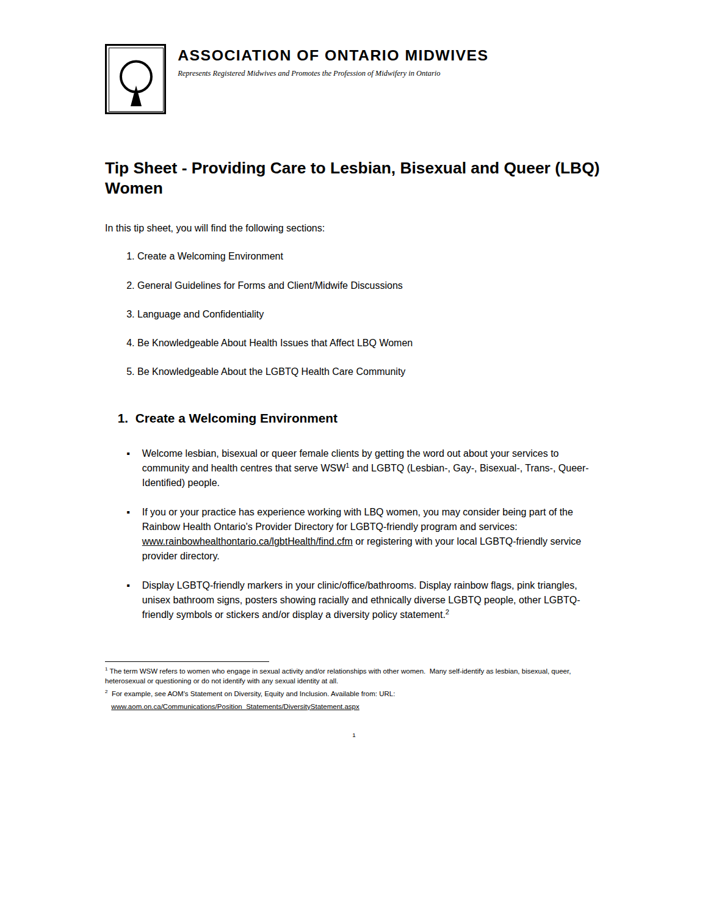ASSOCIATION OF ONTARIO MIDWIVES
Represents Registered Midwives and Promotes the Profession of Midwifery in Ontario
Tip Sheet - Providing Care to Lesbian, Bisexual and Queer (LBQ) Women
In this tip sheet, you will find the following sections:
Create a Welcoming Environment
General Guidelines for Forms and Client/Midwife Discussions
Language and Confidentiality
Be Knowledgeable About Health Issues that Affect LBQ Women
Be Knowledgeable About the LGBTQ Health Care Community
1. Create a Welcoming Environment
Welcome lesbian, bisexual or queer female clients by getting the word out about your services to community and health centres that serve WSW1 and LGBTQ (Lesbian-, Gay-, Bisexual-, Trans-, Queer-Identified) people.
If you or your practice has experience working with LBQ women, you may consider being part of the Rainbow Health Ontario's Provider Directory for LGBTQ-friendly program and services: www.rainbowhealthontario.ca/lgbtHealth/find.cfm or registering with your local LGBTQ-friendly service provider directory.
Display LGBTQ-friendly markers in your clinic/office/bathrooms. Display rainbow flags, pink triangles, unisex bathroom signs, posters showing racially and ethnically diverse LGBTQ people, other LGBTQ-friendly symbols or stickers and/or display a diversity policy statement.2
1 The term WSW refers to women who engage in sexual activity and/or relationships with other women. Many self-identify as lesbian, bisexual, queer, heterosexual or questioning or do not identify with any sexual identity at all.
2 For example, see AOM's Statement on Diversity, Equity and Inclusion. Available from: URL:
www.aom.on.ca/Communications/Position_Statements/DiversityStatement.aspx
1